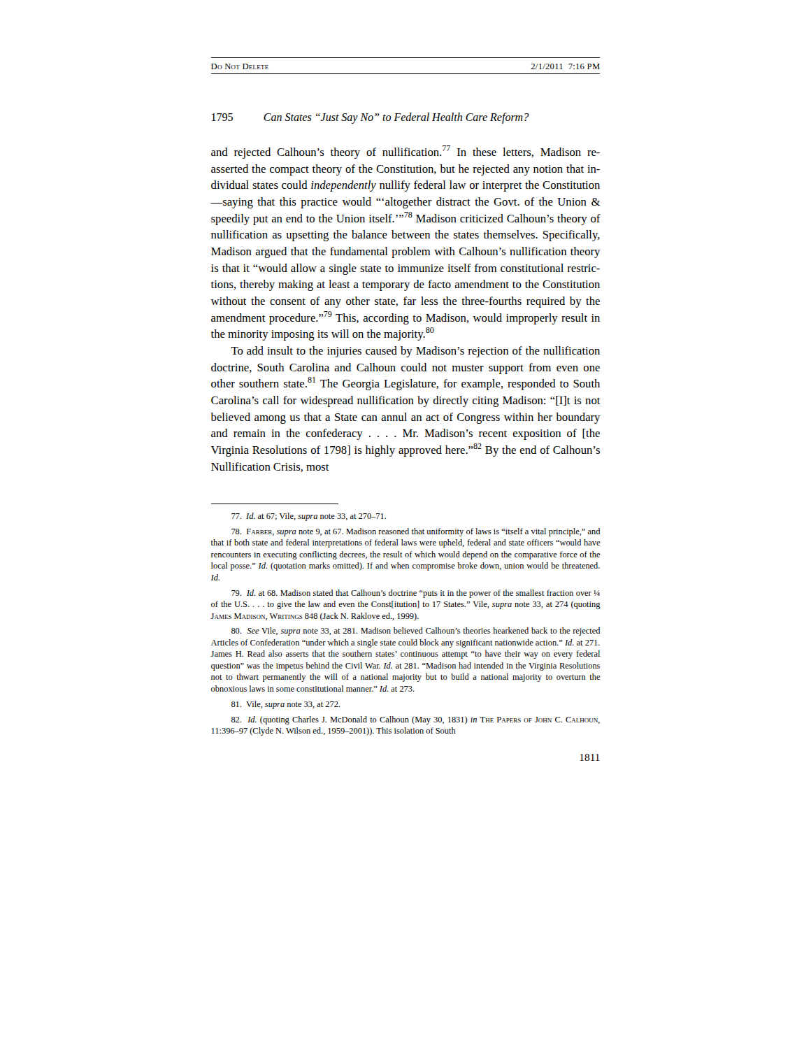Do Not Delete 2/1/2011 7:16 PM
1795 Can States “Just Say No” to Federal Health Care Reform?
and rejected Calhoun’s theory of nullification.77 In these letters, Madison reasserted the compact theory of the Constitution, but he rejected any notion that individual states could independently nullify federal law or interpret the Constitution—saying that this practice would “‘altogether distract the Govt. of the Union & speedily put an end to the Union itself.’”78 Madison criticized Calhoun’s theory of nullification as upsetting the balance between the states themselves. Specifically, Madison argued that the fundamental problem with Calhoun’s nullification theory is that it “would allow a single state to immunize itself from constitutional restrictions, thereby making at least a temporary de facto amendment to the Constitution without the consent of any other state, far less the three-fourths required by the amendment procedure.”79 This, according to Madison, would improperly result in the minority imposing its will on the majority.80
To add insult to the injuries caused by Madison’s rejection of the nullification doctrine, South Carolina and Calhoun could not muster support from even one other southern state.81 The Georgia Legislature, for example, responded to South Carolina’s call for widespread nullification by directly citing Madison: “[I]t is not believed among us that a State can annul an act of Congress within her boundary and remain in the confederacy . . . . Mr. Madison’s recent exposition of [the Virginia Resolutions of 1798] is highly approved here.”82 By the end of Calhoun’s Nullification Crisis, most
77. Id. at 67; Vile, supra note 33, at 270–71.
78. Farber, supra note 9, at 67. Madison reasoned that uniformity of laws is “itself a vital principle,” and that if both state and federal interpretations of federal laws were upheld, federal and state officers “would have rencounters in executing conflicting decrees, the result of which would depend on the comparative force of the local posse.” Id. (quotation marks omitted). If and when compromise broke down, union would be threatened. Id.
79. Id. at 68. Madison stated that Calhoun’s doctrine “puts it in the power of the smallest fraction over ¼ of the U.S. . . . to give the law and even the Const[itution] to 17 States.” Vile, supra note 33, at 274 (quoting James Madison, Writings 848 (Jack N. Raklove ed., 1999).
80. See Vile, supra note 33, at 281. Madison believed Calhoun’s theories hearkened back to the rejected Articles of Confederation “under which a single state could block any significant nationwide action.” Id. at 271. James H. Read also asserts that the southern states’ continuous attempt “to have their way on every federal question” was the impetus behind the Civil War. Id. at 281. “Madison had intended in the Virginia Resolutions not to thwart permanently the will of a national majority but to build a national majority to overturn the obnoxious laws in some constitutional manner.” Id. at 273.
81. Vile, supra note 33, at 272.
82. Id. (quoting Charles J. McDonald to Calhoun (May 30, 1831) in The Papers of John C. Calhoun, 11:396–97 (Clyde N. Wilson ed., 1959–2001)). This isolation of South
1811